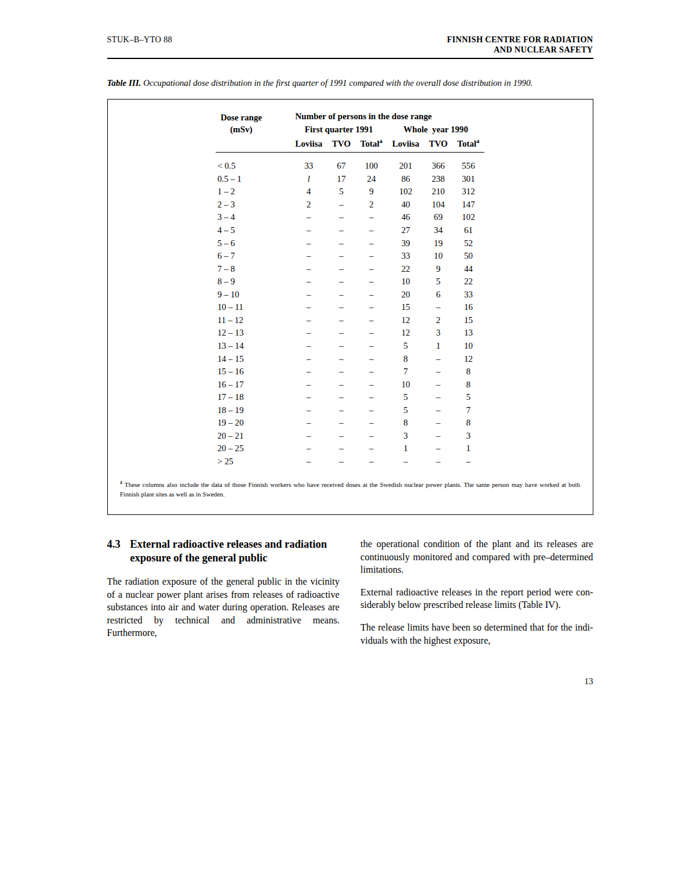STUK–B–YTO 88
FINNISH CENTRE FOR RADIATION
AND NUCLEAR SAFETY
Table III. Occupational dose distribution in the first quarter of 1991 compared with the overall dose distribution in 1990.
| Dose range (mSv) | | Number of persons in the dose range |
| --- | --- | --- |
| | First quarter 1991 | Whole year 1990 |
| | | Loviisa | TVO | Total a | Loviisa | TVO | Total a |
| < 0.5 | | 33 | 67 | 100 | 201 | 366 | 556 |
| 0.5 – 1 | | l | 17 | 24 | 86 | 238 | 301 |
| 1 – 2 | | 4 | 5 | 9 | 102 | 210 | 312 |
| 2 – 3 | | 2 | – | 2 | 40 | 104 | 147 |
| 3 – 4 | | – | – | – | 46 | 69 | 102 |
| 4 – 5 | | – | – | – | 27 | 34 | 61 |
| 5 – 6 | | – | – | – | 39 | 19 | 52 |
| 6 – 7 | | – | – | – | 33 | 10 | 50 |
| 7 – 8 | | – | – | – | 22 | 9 | 44 |
| 8 – 9 | | – | – | – | 10 | 5 | 22 |
| 9 – 10 | | – | – | – | 20 | 6 | 33 |
| 10 – 11 | | – | – | – | 15 | – | 16 |
| 11 – 12 | | – | – | – | 12 | 2 | 15 |
| 12 – 13 | | – | – | – | 12 | 3 | 13 |
| 13 – 14 | | – | – | – | 5 | 1 | 10 |
| 14 – 15 | | – | – | – | 8 | – | 12 |
| 15 – 16 | | – | – | – | 7 | – | 8 |
| 16 – 17 | | – | – | – | 10 | – | 8 |
| 17 – 18 | | – | – | – | 5 | – | 5 |
| 18 – 19 | | – | – | – | 5 | – | 7 |
| 19 – 20 | | – | – | – | 8 | – | 8 |
| 20 – 21 | | – | – | – | 3 | – | 3 |
| 20 – 25 | | – | – | – | 1 | – | 1 |
| > 25 | | – | – | – | – | – | – |
a These columns also include the data of those Finnish workers who have received doses at the Swedish nuclear power plants. The same person may have worked at both Finnish plant sites as well as in Sweden.
4.3 External radioactive releases and radiation exposure of the general public
The radiation exposure of the general public in the vicinity of a nuclear power plant arises from releases of radioactive substances into air and water during operation. Releases are restricted by technical and administrative means. Furthermore,
the operational condition of the plant and its releases are continuously monitored and compared with pre–determined limitations.
External radioactive releases in the report period were considerably below prescribed release limits (Table IV).
The release limits have been so determined that for the individuals with the highest exposure,
13